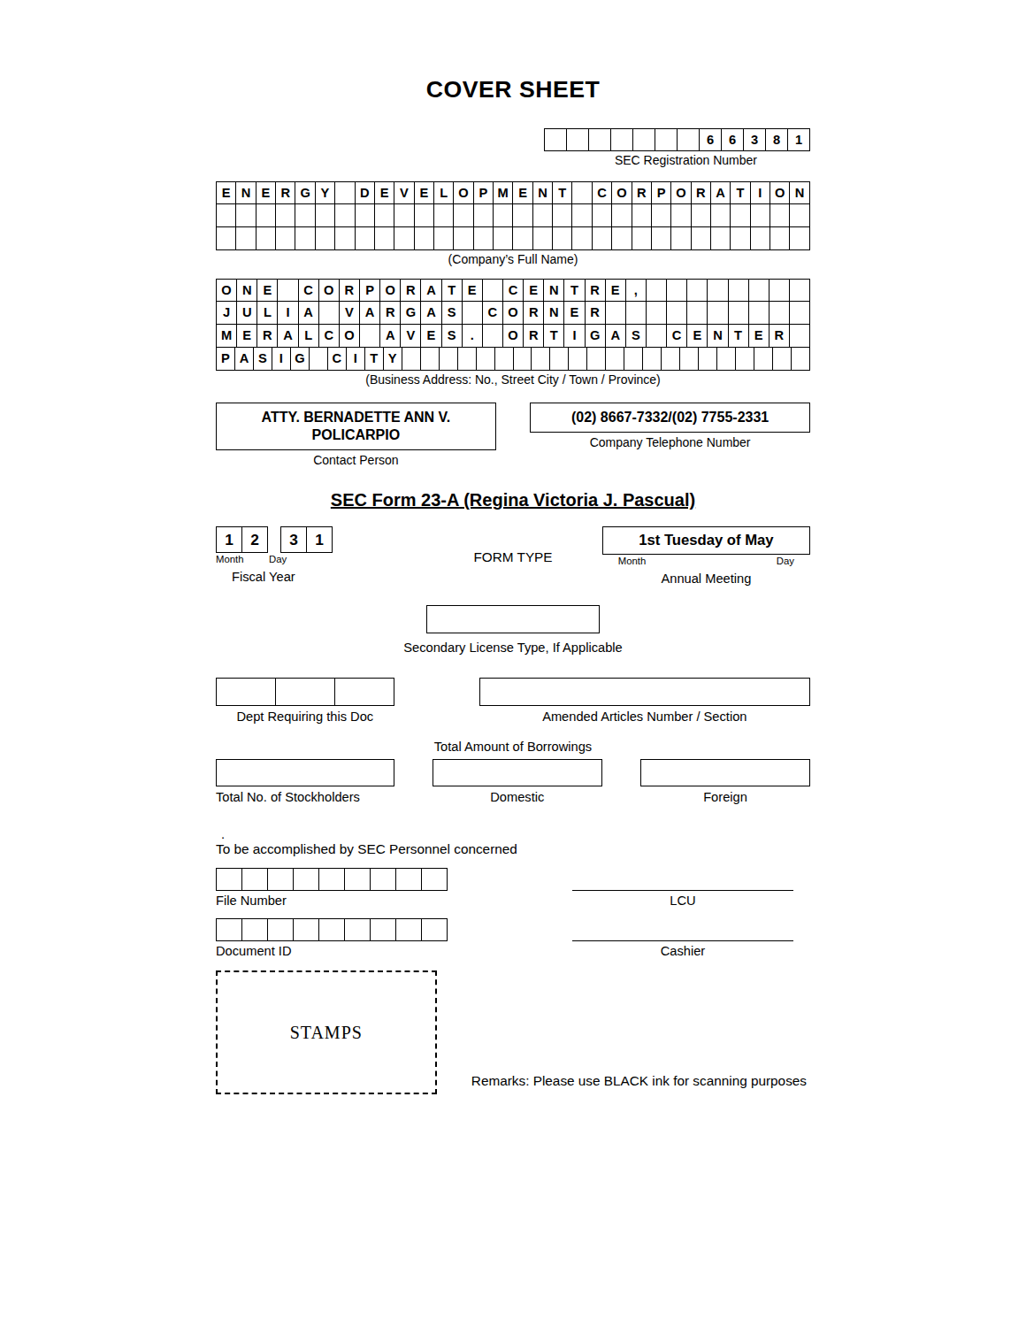COVER SHEET
6
6
3
8
1
SEC Registration Number
E
N
E
R
G
Y
D
E
V
E
L
O
P
M
E
N
T
C
O
R
P
O
R
A
T
I
O
N
(Company’s Full Name)
O
N
E
C
O
R
P
O
R
A
T
E
C
E
N
T
R
E
,
J
U
L
I
A
V
A
R
G
A
S
C
O
R
N
E
R
M
E
R
A
L
C
O
A
V
E
S
.
O
R
T
I
G
A
S
C
E
N
T
E
R
P
A
S
I
G
C
I
T
Y
(Business Address: No., Street City / Town / Province)
ATTY. BERNADETTE ANN V.
POLICARPIO
Contact Person
(02) 8667-7332/(02) 7755-2331
Company Telephone Number
SEC Form 23-A (Regina Victoria J. Pascual)
1
2
3
1
Month Day
Fiscal Year
FORM TYPE
1st Tuesday of May
Month Day
Annual Meeting
Secondary License Type, If Applicable
Dept Requiring this Doc
Amended Articles Number / Section
Total Amount of Borrowings
Total No. of Stockholders
Domestic
Foreign
.
To be accomplished by SEC Personnel concerned
File Number
LCU
Document ID
Cashier
STAMPS
Remarks: Please use BLACK ink for scanning purposes